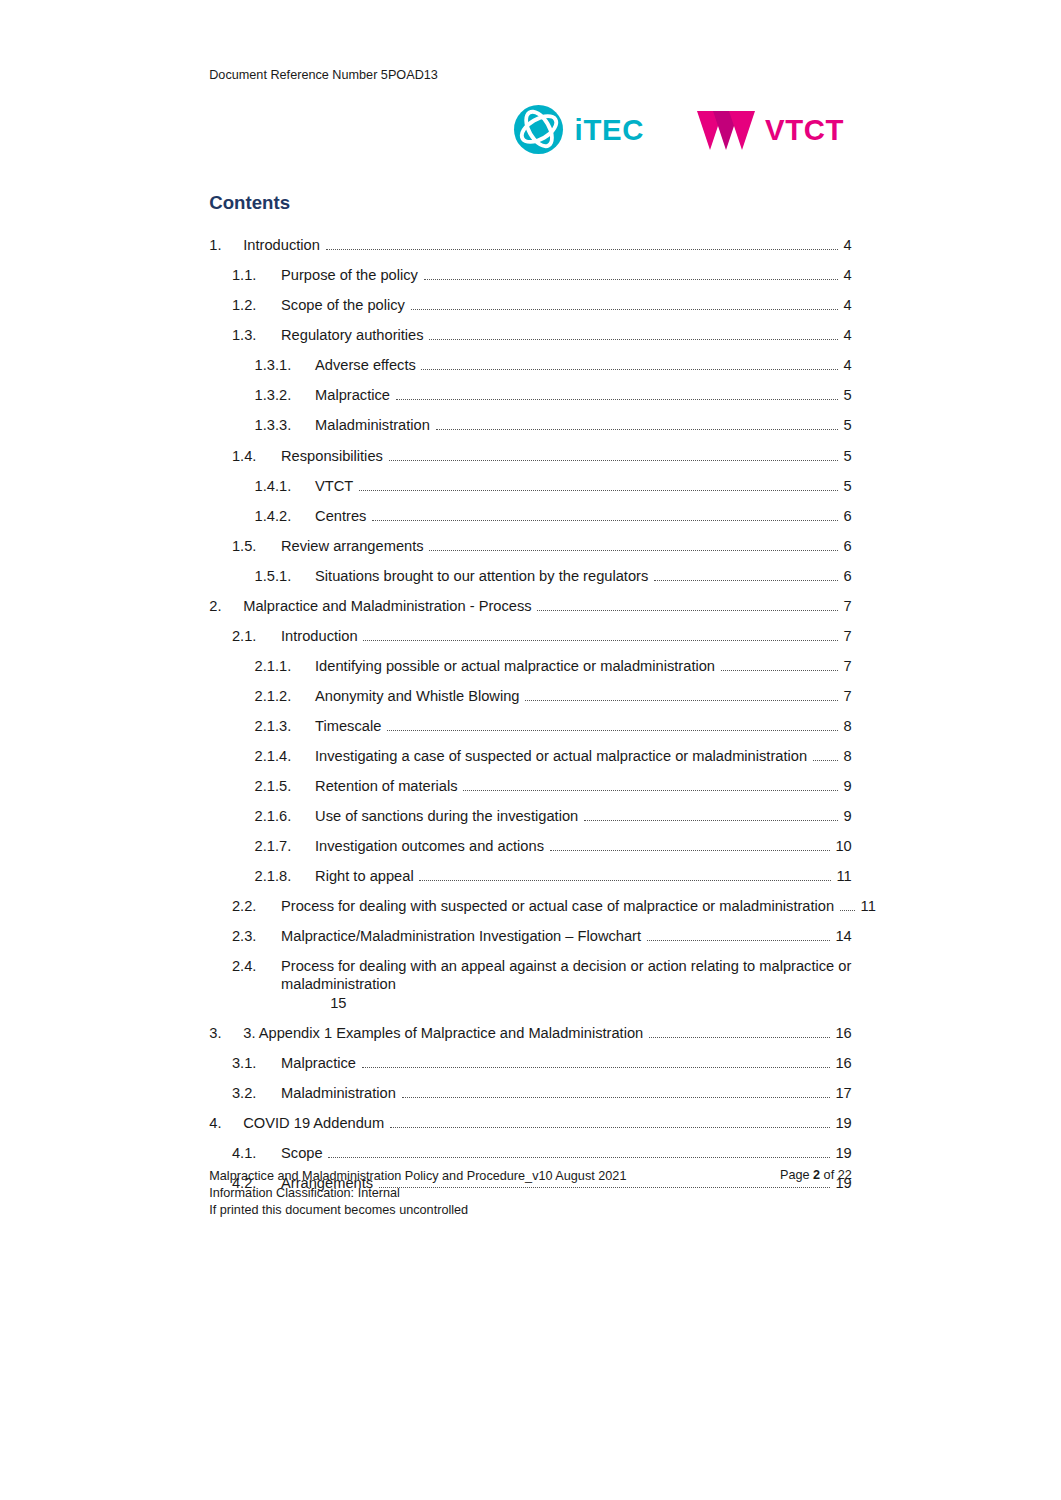Document Reference Number 5POAD13
iTEC
VTCT
Contents
1. Introduction 4
1.1. Purpose of the policy 4
1.2. Scope of the policy 4
1.3. Regulatory authorities 4
1.3.1. Adverse effects 4
1.3.2. Malpractice 5
1.3.3. Maladministration 5
1.4. Responsibilities 5
1.4.1. VTCT 5
1.4.2. Centres 6
1.5. Review arrangements 6
1.5.1. Situations brought to our attention by the regulators 6
2. Malpractice and Maladministration - Process 7
2.1. Introduction 7
2.1.1. Identifying possible or actual malpractice or maladministration 7
2.1.2. Anonymity and Whistle Blowing 7
2.1.3. Timescale 8
2.1.4. Investigating a case of suspected or actual malpractice or maladministration 8
2.1.5. Retention of materials 9
2.1.6. Use of sanctions during the investigation 9
2.1.7. Investigation outcomes and actions 10
2.1.8. Right to appeal 11
2.2. Process for dealing with suspected or actual case of malpractice or maladministration 11
2.3. Malpractice/Maladministration Investigation – Flowchart 14
2.4. Process for dealing with an appeal against a decision or action relating to malpractice or maladministration
15
3. 3. Appendix 1 Examples of Malpractice and Maladministration 16
3.1. Malpractice 16
3.2. Maladministration 17
4. COVID 19 Addendum 19
4.1. Scope 19
4.2. Arrangements 19
Malpractice and Maladministration Policy and Procedure_v10 August 2021
Information Classification: Internal
If printed this document becomes uncontrolled
Page 2 of 22